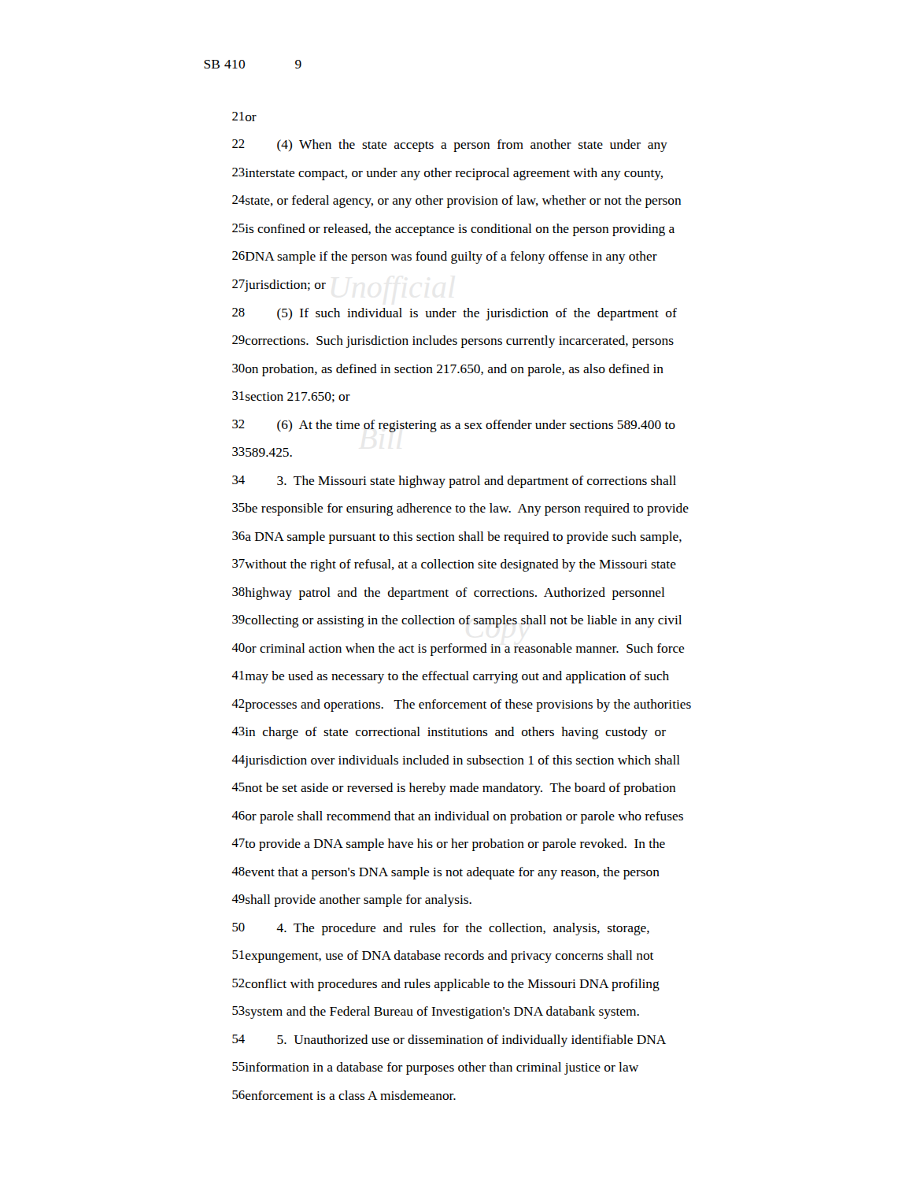Unofficial
Bill
Copy
SB 410 9
| 21 | or |
| 22 | (4) When the state accepts a person from another state under any |
| 23 | interstate compact, or under any other reciprocal agreement with any county, |
| 24 | state, or federal agency, or any other provision of law, whether or not the person |
| 25 | is confined or released, the acceptance is conditional on the person providing a |
| 26 | DNA sample if the person was found guilty of a felony offense in any other |
| 27 | jurisdiction; or |
| 28 | (5) If such individual is under the jurisdiction of the department of |
| 29 | corrections. Such jurisdiction includes persons currently incarcerated, persons |
| 30 | on probation, as defined in section 217.650, and on parole, as also defined in |
| 31 | section 217.650; or |
| 32 | (6) At the time of registering as a sex offender under sections 589.400 to |
| 33 | 589.425. |
| 34 | 3. The Missouri state highway patrol and department of corrections shall |
| 35 | be responsible for ensuring adherence to the law. Any person required to provide |
| 36 | a DNA sample pursuant to this section shall be required to provide such sample, |
| 37 | without the right of refusal, at a collection site designated by the Missouri state |
| 38 | highway patrol and the department of corrections. Authorized personnel |
| 39 | collecting or assisting in the collection of samples shall not be liable in any civil |
| 40 | or criminal action when the act is performed in a reasonable manner. Such force |
| 41 | may be used as necessary to the effectual carrying out and application of such |
| 42 | processes and operations. The enforcement of these provisions by the authorities |
| 43 | in charge of state correctional institutions and others having custody or |
| 44 | jurisdiction over individuals included in subsection 1 of this section which shall |
| 45 | not be set aside or reversed is hereby made mandatory. The board of probation |
| 46 | or parole shall recommend that an individual on probation or parole who refuses |
| 47 | to provide a DNA sample have his or her probation or parole revoked. In the |
| 48 | event that a person's DNA sample is not adequate for any reason, the person |
| 49 | shall provide another sample for analysis. |
| 50 | 4. The procedure and rules for the collection, analysis, storage, |
| 51 | expungement, use of DNA database records and privacy concerns shall not |
| 52 | conflict with procedures and rules applicable to the Missouri DNA profiling |
| 53 | system and the Federal Bureau of Investigation's DNA databank system. |
| 54 | 5. Unauthorized use or dissemination of individually identifiable DNA |
| 55 | information in a database for purposes other than criminal justice or law |
| 56 | enforcement is a class A misdemeanor. |